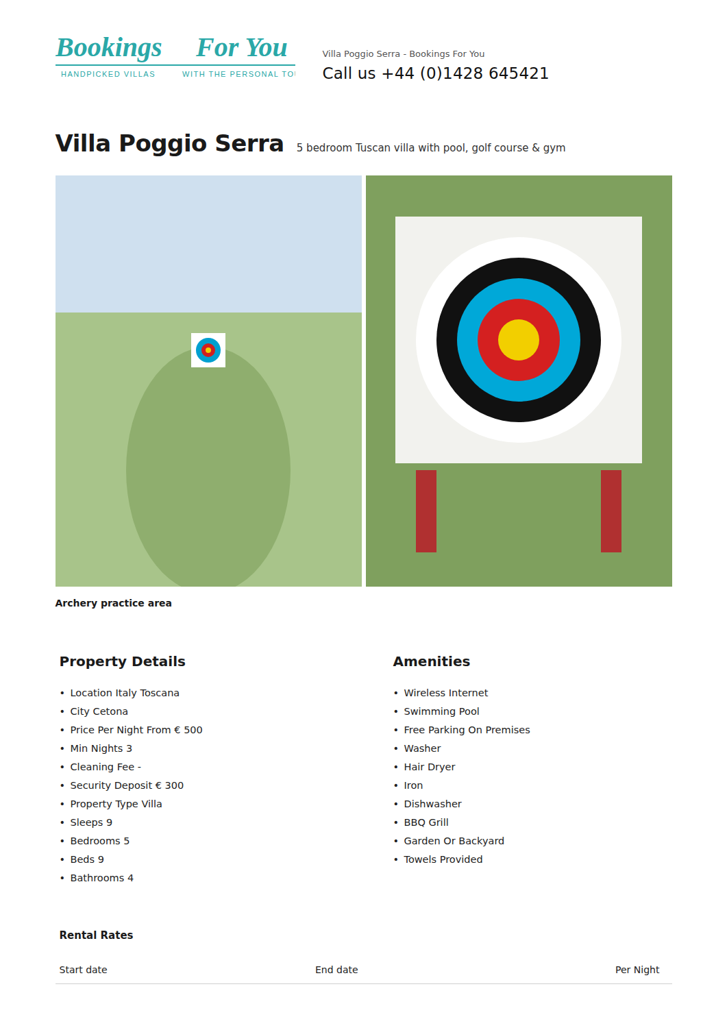Bookings For You HANDPICKED VILLAS WITH THE PERSONAL TOUCH
Villa Poggio Serra - Bookings For You
Call us +44 (0)1428 645421
Villa Poggio Serra
5 bedroom Tuscan villa with pool, golf course & gym
Archery practice area
Property Details
Location Italy Toscana
City Cetona
Price Per Night From € 500
Min Nights 3
Cleaning Fee -
Security Deposit € 300
Property Type Villa
Sleeps 9
Bedrooms 5
Beds 9
Bathrooms 4
Amenities
Wireless Internet
Swimming Pool
Free Parking On Premises
Washer
Hair Dryer
Iron
Dishwasher
BBQ Grill
Garden Or Backyard
Towels Provided
Rental Rates
| Start date | End date | Per Night |
| --- | --- | --- |